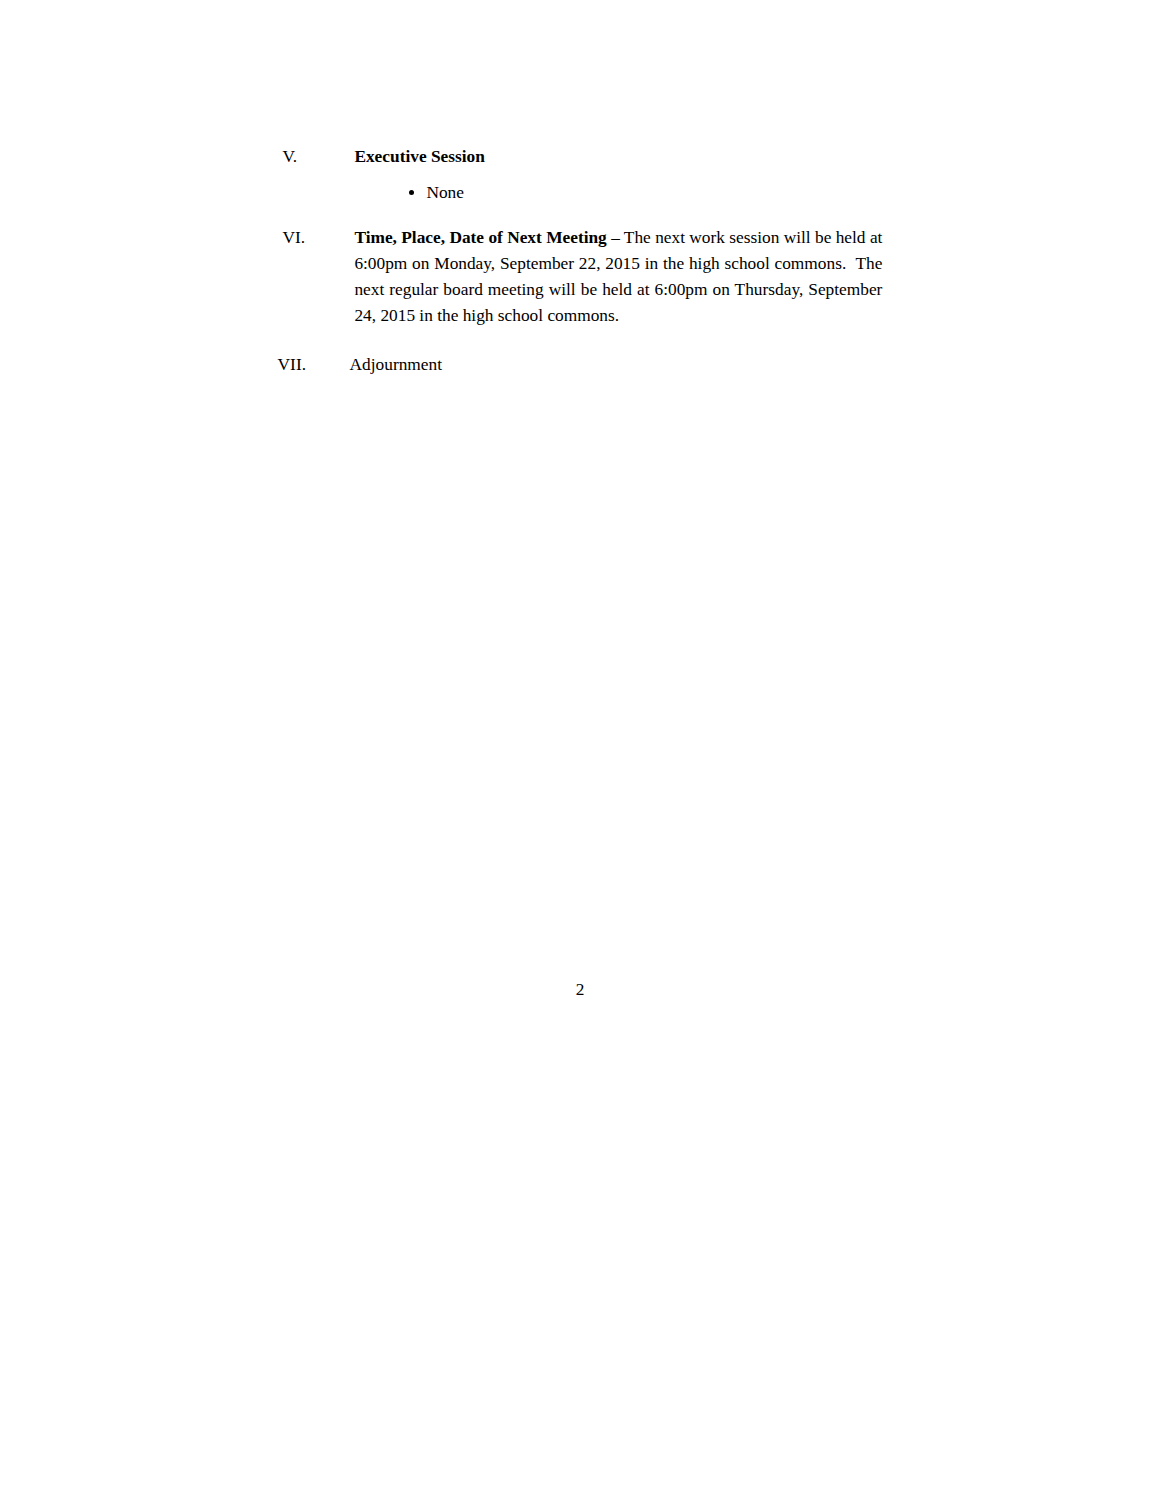V.
Executive Session
None
VI.
Time, Place, Date of Next Meeting – The next work session will be held at 6:00pm on Monday, September 22, 2015 in the high school commons. The next regular board meeting will be held at 6:00pm on Thursday, September 24, 2015 in the high school commons.
VII.
Adjournment
2